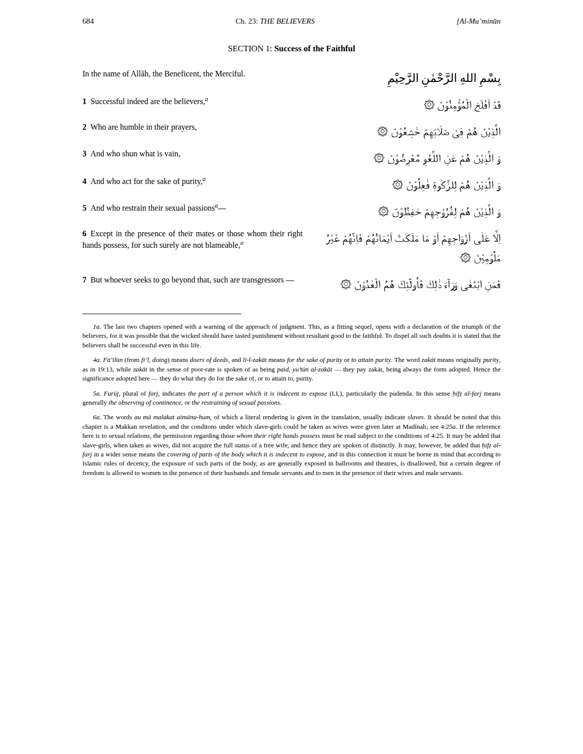684 Ch. 23: THE BELIEVERS [Al-Mu’minūn
SECTION 1: Success of the Faithful
In the name of Allāh, the Beneficent, the Merciful.
بِسْمِ اللهِ الرَّحْمٰنِ الرَّحِيْمِ
1 Successful indeed are the believers,a
قَدْ اَفْلَحَ الْمُؤْمِنُوْنَ ۞
2 Who are humble in their prayers,
الَّذِيْنَ هُمْ فِىْ صَلَاتِهِمْ خٰشِعُوْنَ ۞
3 And who shun what is vain,
وَ الَّذِيْنَ هُمْ عَنِ اللَّغْوِ مُعْرِضُوْنَ ۞
4 And who act for the sake of purity,a
وَ الَّذِيْنَ هُمْ لِلزَّكٰوةِ فٰعِلُوْنَ ۞
5 And who restrain their sexual passionsa—
وَ الَّذِيْنَ هُمْ لِفُرُوْجِهِمْ حٰفِظُوْنَ ۞
6 Except in the presence of their mates or those whom their right hands possess, for such surely are not blameable,a
اِلَّا عَلٰى اَزْوَاجِهِمْ اَوْ مَا مَلَكَتْ اَيْمَانُهُمْ فَاِنَّهُمْ غَيْرُ مَلُوْمِيْنَ ۞
7 But whoever seeks to go beyond that, such are transgressors —
فَمَنِ ابْتَغٰى وَرَآءَ ذٰلِكَ فَاُولٰٓئِكَ هُمُ الْعٰدُوْنَ ۞
1a. The last two chapters opened with a warning of the approach of judgment. This, as a fitting sequel, opens with a declaration of the triumph of the believers, for it was possible that the wicked should have tasted punishment without resultant good to the faithful. To dispel all such doubts it is stated that the believers shall be successful even in this life.
4a. Fā’ilūn (from fi’l, doing) means doers of deeds, and li-l-zakāt means for the sake of purity or to attain purity. The word zakāt means originally purity, as in 19:13, while zakāt in the sense of poor-rate is spoken of as being paid, yu’tūn al-zakāt — they pay zakāt, being always the form adopted. Hence the significance adopted here — they do what they do for the sake of, or to attain to, purity.
5a. Furūj, plural of farj, indicates the part of a person which it is indecent to expose (LL), particularly the pudenda. In this sense ḥifẓ al-farj means generally the observing of continence, or the restraining of sexual passions.
6a. The words au mā malakat aimānu-hum, of which a literal rendering is given in the translation, usually indicate slaves. It should be noted that this chapter is a Makkan revelation, and the conditons under which slave-girls could be taken as wives were given later at Madīnah; see 4:25a. If the reference here is to sexual relations, the permission regarding those whom their right hands possess must be read subject to the conditions of 4:25. It may be added that slave-girls, when taken as wives, did not acquire the full status of a free wife, and hence they are spoken of distinctly. It may, however, be added that ḥifẓ al-farj in a wider sense means the covering of parts of the body which it is indecent to expose, and in this connection it must be borne in mind that according to Islamic rules of decency, the exposure of such parts of the body, as are generally exposed in ballrooms and theatres, is disallowed, but a certain degree of freedom is allowed to women in the presence of their husbands and female servants and to men in the presence of their wives and male servants.